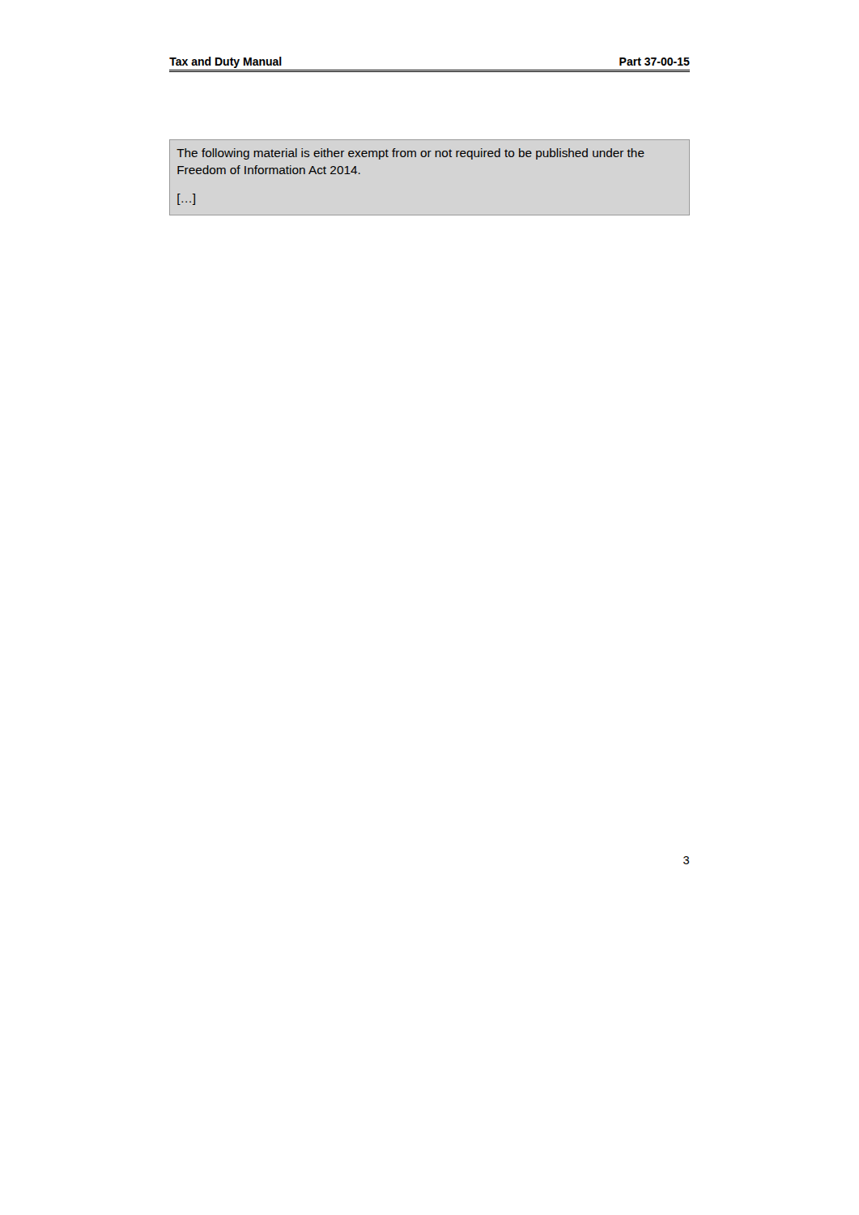Tax and Duty Manual
Part 37-00-15
The following material is either exempt from or not required to be published under the Freedom of Information Act 2014.
[…]
3